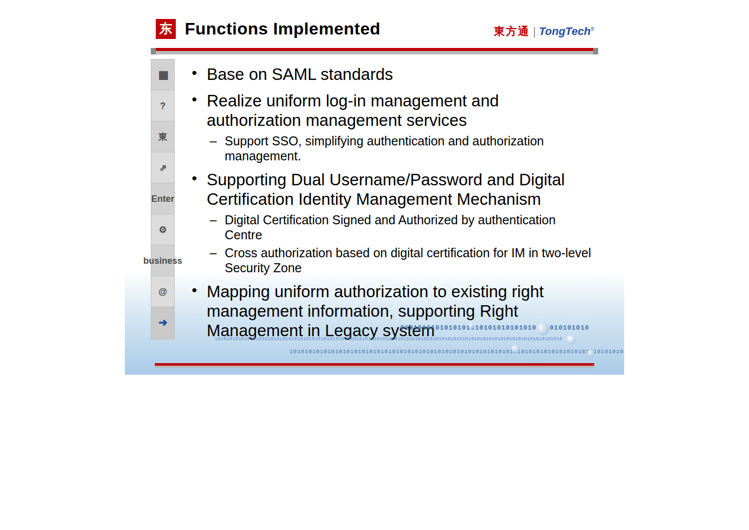东
Functions Implemented
東方通|TongTech®
▦
?
東
⇗
Enter
⚙
business
@
➜
Base on SAML standards
Realize uniform log-in management and authorization management services
Support SSO, simplifying authentication and authorization management.
Supporting Dual Username/Password and Digital Certification Identity Management Mechanism
Digital Certification Signed and Authorized by authentication Centre
Cross authorization based on digital certification for IM in two-level Security Zone
Mapping uniform authorization to existing right management information, supporting Right Management in Legacy system
0101010101010101010101010101010101010101010
1010101010101010101010101010101010101010101010101010101010101010101010101010101010101010101010101010101010101010101010
1010101010101010101010101010101010101010101010101010101010101010101010101010101010101010101010101010101010